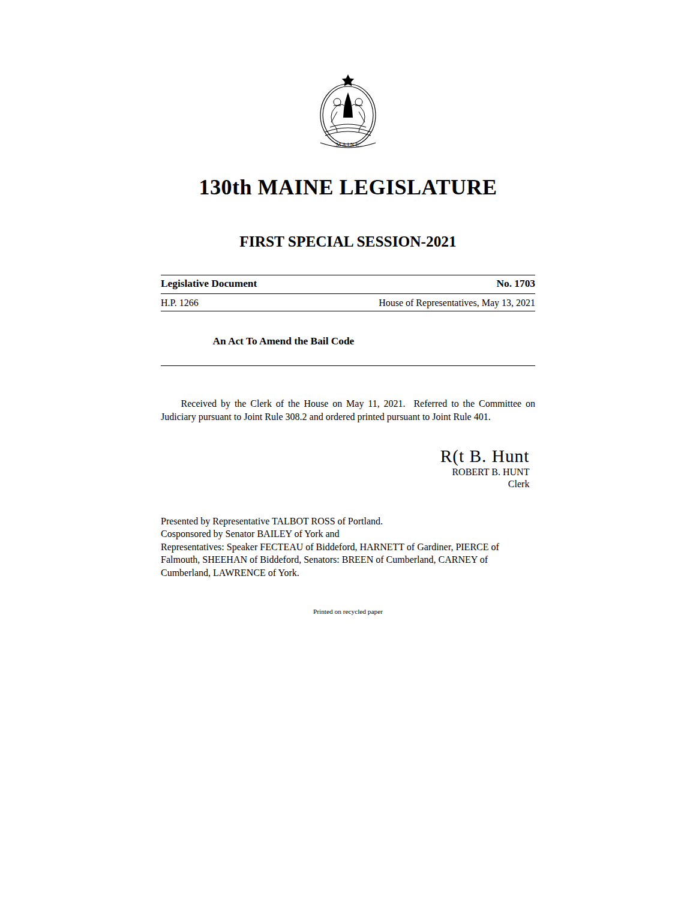MAINE
130th MAINE LEGISLATURE
FIRST SPECIAL SESSION-2021
Legislative Document No. 1703
H.P. 1266 House of Representatives, May 13, 2021
An Act To Amend the Bail Code
Received by the Clerk of the House on May 11, 2021. Referred to the Committee on Judiciary pursuant to Joint Rule 308.2 and ordered printed pursuant to Joint Rule 401.
R(t B. Hunt
ROBERT B. HUNT
Clerk
Presented by Representative TALBOT ROSS of Portland.
Cosponsored by Senator BAILEY of York and
Representatives: Speaker FECTEAU of Biddeford, HARNETT of Gardiner, PIERCE of Falmouth, SHEEHAN of Biddeford, Senators: BREEN of Cumberland, CARNEY of Cumberland, LAWRENCE of York.
Printed on recycled paper